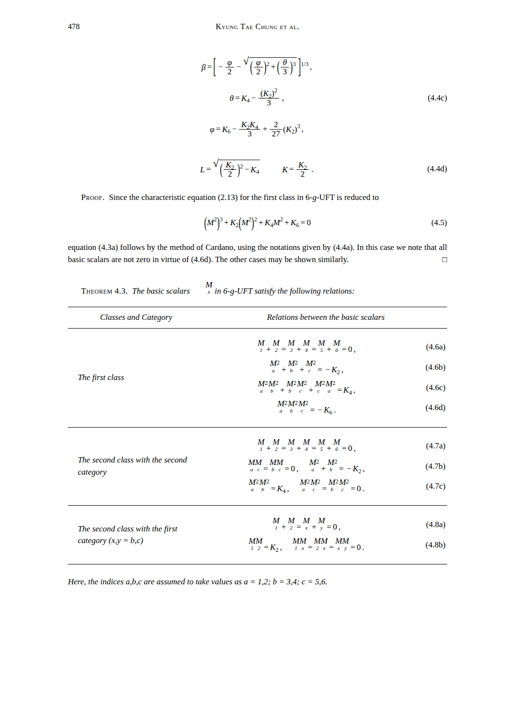478 Kyung Tae Chung et al. 478
β=−φ 2−φ 22+θ 331/3,
θ=K4−(K2)23, (4.4c)
φ=K6−K2K43+227(K2)3,
L=K222−K4 K=K22. (4.4d)
Proof. Since the characteristic equation (2.13) for the first class in 6-g-UFT is reduced to
M23+K2M22+K4M2+K6=0 (4.5)
equation (4.3a) follows by the method of Cardano, using the notations given by (4.4a). In this case we note that all basic scalars are not zero in virtue of (4.6d). The other cases may be shown similarly.□
Theorem 4.3. The basic scalars Mx in 6-g-UFT satisfy the following relations:
| Classes and Category | Relations between the basic scalars |
| --- | --- |
| The first class | M 1 + M 2 = M 3 + M 4 = M 5 + M 6 = 0 , (4.6a) M a 2 + M b 2 + M c 2 = − K 2 , (4.6b) M a 2 M b 2 + M b 2 M c 2 + M c 2 M a 2 = K 4 , (4.6c) M a 2 M b 2 M c 2 = − K 6 . (4.6d) |
| The second class with the second category | M 1 + M 2 = M 3 + M 4 = M 5 + M 6 = 0 , (4.7a) M a M c = M b M c = 0 , M a 2 + M b 2 = − K 2 , (4.7b) M a 2 M b 2 = K 4 , M a 2 M c 2 = M b 2 M c 2 = 0 . (4.7c) |
| The second class with the first category ( x , y = b , c ) | M 1 + M 2 = M x + M y = 0 , (4.8a) M 1 M 2 = K 2 , M 1 M x = M 2 M x = M x M y = 0 . (4.8b) |
Here, the indices a,b,c are assumed to take values as a = 1,2; b = 3,4; c = 5,6.